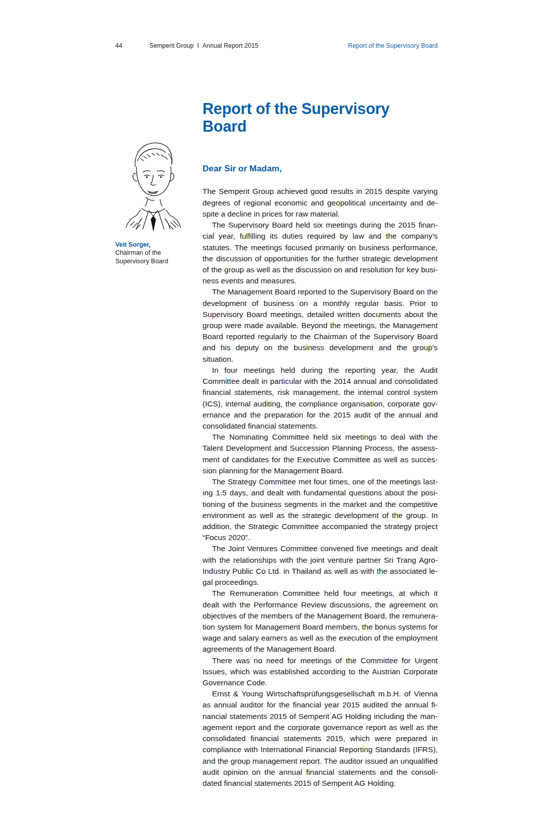44
Semperit Group I Annual Report 2015
Report of the Supervisory Board
Veit Sorger,
Chairman of the
Supervisory Board
Report of the Supervisory Board
Dear Sir or Madam,
The Semperit Group achieved good results in 2015 despite varying degrees of regional economic and geopolitical uncertainty and despite a decline in prices for raw material.
The Supervisory Board held six meetings during the 2015 financial year, fulfilling its duties required by law and the company’s statutes. The meetings focused primarily on business performance, the discussion of opportunities for the further strategic development of the group as well as the discussion on and resolution for key business events and measures.
The Management Board reported to the Supervisory Board on the development of business on a monthly regular basis. Prior to Supervisory Board meetings, detailed written documents about the group were made available. Beyond the meetings, the Management Board reported regularly to the Chairman of the Supervisory Board and his deputy on the business development and the group’s situation.
In four meetings held during the reporting year, the Audit Committee dealt in particular with the 2014 annual and consolidated financial statements, risk management, the internal control system (ICS), internal auditing, the compliance organisation, corporate governance and the preparation for the 2015 audit of the annual and consolidated financial statements.
The Nominating Committee held six meetings to deal with the Talent Development and Succession Planning Process, the assessment of candidates for the Executive Committee as well as succession planning for the Management Board.
The Strategy Committee met four times, one of the meetings lasting 1.5 days, and dealt with fundamental questions about the positioning of the business segments in the market and the competitive environment as well as the strategic development of the group. In addition, the Strategic Committee accompanied the strategy project “Focus 2020”.
The Joint Ventures Committee convened five meetings and dealt with the relationships with the joint venture partner Sri Trang Agro-Industry Public Co Ltd. in Thailand as well as with the associated legal proceedings.
The Remuneration Committee held four meetings, at which it dealt with the Performance Review discussions, the agreement on objectives of the members of the Management Board, the remuneration system for Management Board members, the bonus systems for wage and salary earners as well as the execution of the employment agreements of the Management Board.
There was no need for meetings of the Committee for Urgent Issues, which was established according to the Austrian Corporate Governance Code.
Ernst & Young Wirtschaftsprüfungsgesellschaft m.b.H. of Vienna as annual auditor for the financial year 2015 audited the annual financial statements 2015 of Semperit AG Holding including the management report and the corporate governance report as well as the consolidated financial statements 2015, which were prepared in compliance with International Financial Reporting Standards (IFRS), and the group management report. The auditor issued an unqualified audit opinion on the annual financial statements and the consolidated financial statements 2015 of Semperit AG Holding.